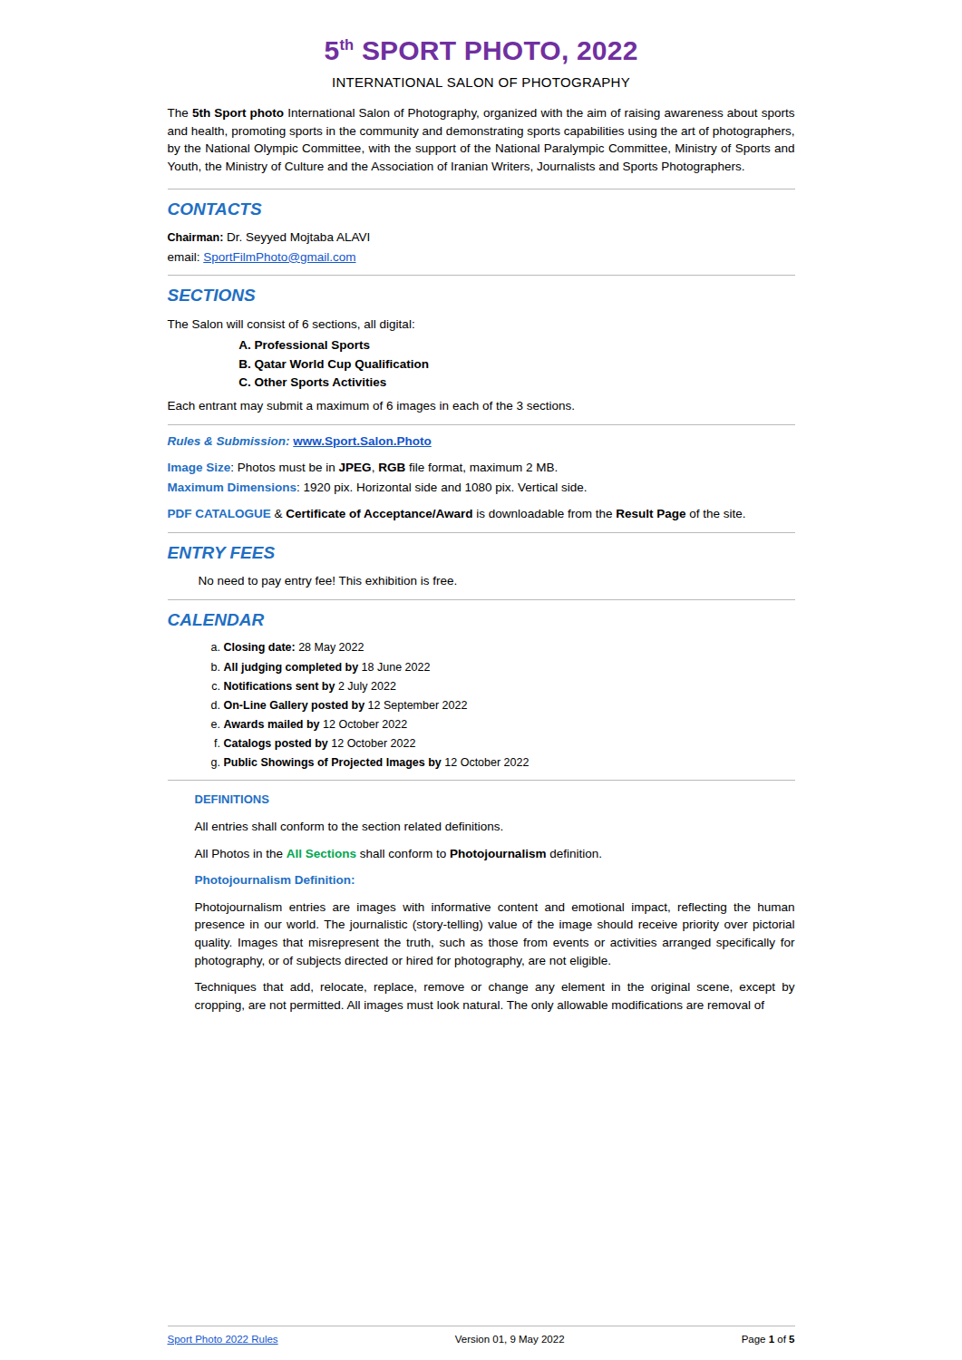5th SPORT PHOTO, 2022
INTERNATIONAL SALON OF PHOTOGRAPHY
The 5th Sport photo International Salon of Photography, organized with the aim of raising awareness about sports and health, promoting sports in the community and demonstrating sports capabilities using the art of photographers, by the National Olympic Committee, with the support of the National Paralympic Committee, Ministry of Sports and Youth, the Ministry of Culture and the Association of Iranian Writers, Journalists and Sports Photographers.
CONTACTS
Chairman: Dr. Seyyed Mojtaba ALAVI
email: SportFilmPhoto@gmail.com
SECTIONS
The Salon will consist of 6 sections, all digital:
Professional Sports
Qatar World Cup Qualification
Other Sports Activities
Each entrant may submit a maximum of 6 images in each of the 3 sections.
Rules & Submission: www.Sport.Salon.Photo
Image Size: Photos must be in JPEG, RGB file format, maximum 2 MB.
Maximum Dimensions: 1920 pix. Horizontal side and 1080 pix. Vertical side.
PDF CATALOGUE & Certificate of Acceptance/Award is downloadable from the Result Page of the site.
ENTRY FEES
No need to pay entry fee! This exhibition is free.
CALENDAR
Closing date: 28 May 2022
All judging completed by 18 June 2022
Notifications sent by 2 July 2022
On-Line Gallery posted by 12 September 2022
Awards mailed by 12 October 2022
Catalogs posted by 12 October 2022
Public Showings of Projected Images by 12 October 2022
DEFINITIONS
All entries shall conform to the section related definitions.
All Photos in the All Sections shall conform to Photojournalism definition.
Photojournalism Definition:
Photojournalism entries are images with informative content and emotional impact, reflecting the human presence in our world. The journalistic (story-telling) value of the image should receive priority over pictorial quality. Images that misrepresent the truth, such as those from events or activities arranged specifically for photography, or of subjects directed or hired for photography, are not eligible.
Techniques that add, relocate, replace, remove or change any element in the original scene, except by cropping, are not permitted. All images must look natural. The only allowable modifications are removal of
Sport Photo 2022 Rules
Version 01, 9 May 2022
Page 1 of 5